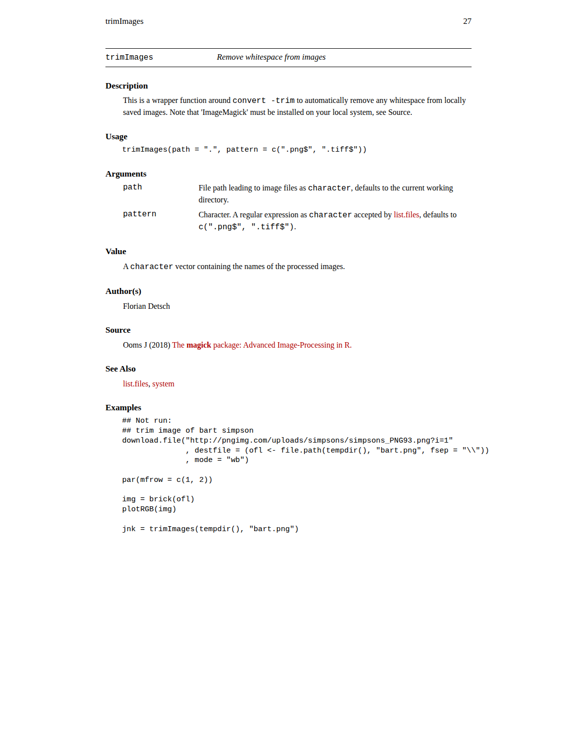trimImages 27
trimImages Remove whitespace from images
Description
This is a wrapper function around convert -trim to automatically remove any whitespace from locally saved images. Note that 'ImageMagick' must be installed on your local system, see Source.
Usage
trimImages(path = ".", pattern = c(".png$", ".tiff$"))
Arguments
path
File path leading to image files as character, defaults to the current working directory.
pattern
Character. A regular expression as character accepted by list.files, defaults to c(".png$", ".tiff$").
Value
A character vector containing the names of the processed images.
Author(s)
Florian Detsch
Source
Ooms J (2018) The magick package: Advanced Image-Processing in R.
See Also
list.files, system
Examples
## Not run:
## trim image of bart simpson
download.file("http://pngimg.com/uploads/simpsons/simpsons_PNG93.png?i=1"
              , destfile = (ofl <- file.path(tempdir(), "bart.png", fsep = "\\"))
              , mode = "wb")

par(mfrow = c(1, 2))

img = brick(ofl)
plotRGB(img)

jnk = trimImages(tempdir(), "bart.png")